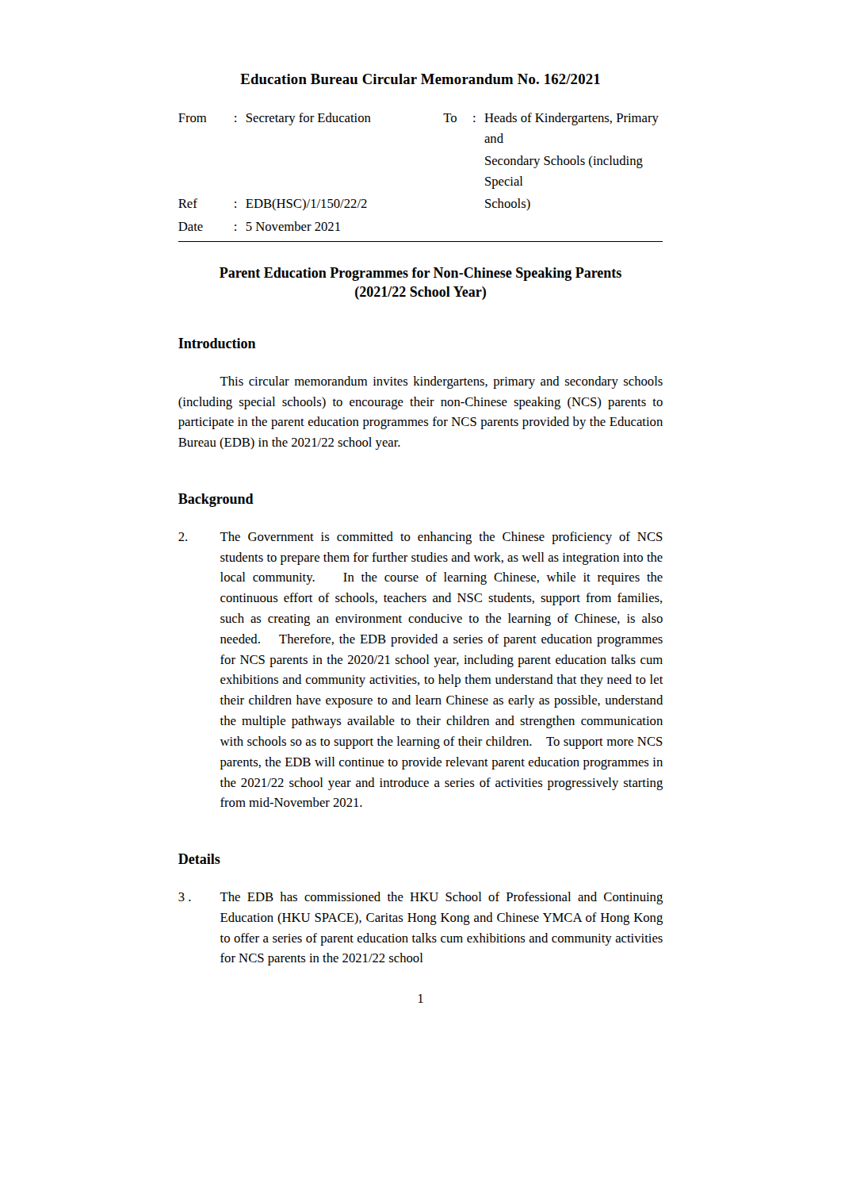Education Bureau Circular Memorandum No. 162/2021
| From | : | Secretary for Education | To | : | Heads of Kindergartens, Primary and |
| | | | | | Secondary Schools (including Special |
| Ref | : | EDB(HSC)/1/150/22/2 | | | Schools) |
| Date | : | 5 November 2021 | | | |
Parent Education Programmes for Non-Chinese Speaking Parents
(2021/22 School Year)
Introduction
This circular memorandum invites kindergartens, primary and secondary schools (including special schools) to encourage their non-Chinese speaking (NCS) parents to participate in the parent education programmes for NCS parents provided by the Education Bureau (EDB) in the 2021/22 school year.
Background
2.
The Government is committed to enhancing the Chinese proficiency of NCS students to prepare them for further studies and work, as well as integration into the local community. In the course of learning Chinese, while it requires the continuous effort of schools, teachers and NSC students, support from families, such as creating an environment conducive to the learning of Chinese, is also needed. Therefore, the EDB provided a series of parent education programmes for NCS parents in the 2020/21 school year, including parent education talks cum exhibitions and community activities, to help them understand that they need to let their children have exposure to and learn Chinese as early as possible, understand the multiple pathways available to their children and strengthen communication with schools so as to support the learning of their children. To support more NCS parents, the EDB will continue to provide relevant parent education programmes in the 2021/22 school year and introduce a series of activities progressively starting from mid-November 2021.
Details
3 .
The EDB has commissioned the HKU School of Professional and Continuing Education (HKU SPACE), Caritas Hong Kong and Chinese YMCA of Hong Kong to offer a series of parent education talks cum exhibitions and community activities for NCS parents in the 2021/22 school
1